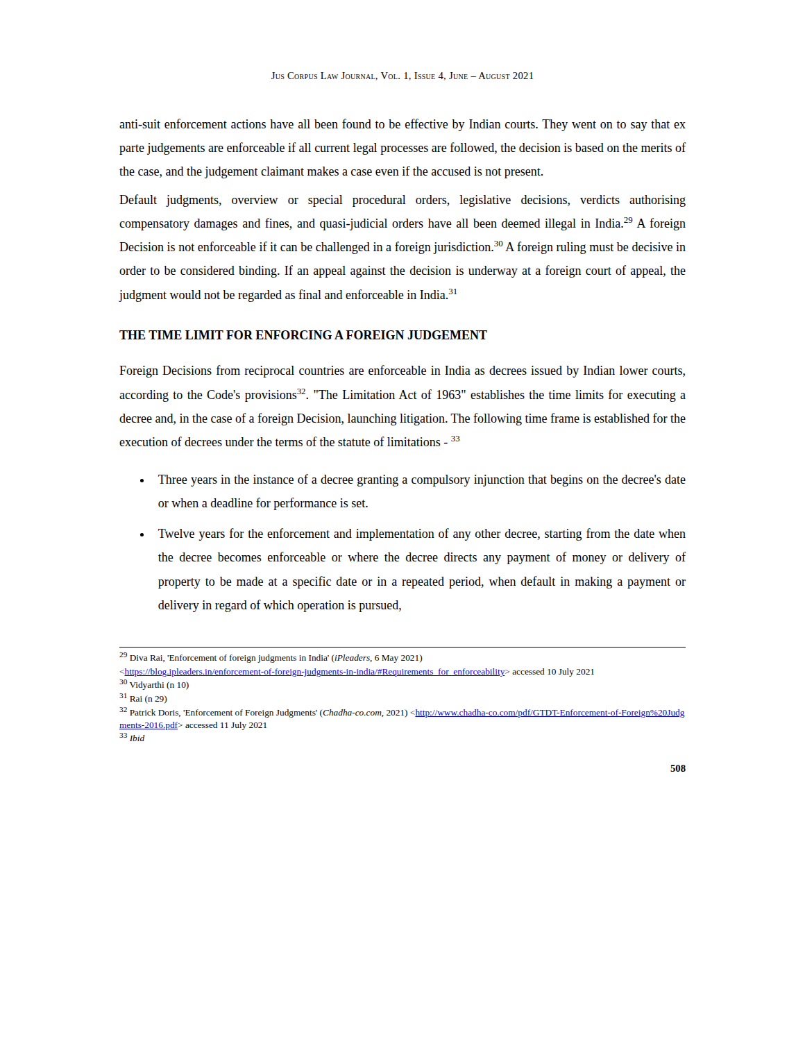Jus Corpus Law Journal, Vol. 1, Issue 4, June – August 2021
anti-suit enforcement actions have all been found to be effective by Indian courts. They went on to say that ex parte judgements are enforceable if all current legal processes are followed, the decision is based on the merits of the case, and the judgement claimant makes a case even if the accused is not present.
Default judgments, overview or special procedural orders, legislative decisions, verdicts authorising compensatory damages and fines, and quasi-judicial orders have all been deemed illegal in India.29 A foreign Decision is not enforceable if it can be challenged in a foreign jurisdiction.30 A foreign ruling must be decisive in order to be considered binding. If an appeal against the decision is underway at a foreign court of appeal, the judgment would not be regarded as final and enforceable in India.31
The Time Limit for Enforcing a Foreign Judgement
Foreign Decisions from reciprocal countries are enforceable in India as decrees issued by Indian lower courts, according to the Code's provisions32. "The Limitation Act of 1963" establishes the time limits for executing a decree and, in the case of a foreign Decision, launching litigation. The following time frame is established for the execution of decrees under the terms of the statute of limitations - 33
Three years in the instance of a decree granting a compulsory injunction that begins on the decree's date or when a deadline for performance is set.
Twelve years for the enforcement and implementation of any other decree, starting from the date when the decree becomes enforceable or where the decree directs any payment of money or delivery of property to be made at a specific date or in a repeated period, when default in making a payment or delivery in regard of which operation is pursued,
29 Diva Rai, 'Enforcement of foreign judgments in India' (iPleaders, 6 May 2021)
<https://blog.ipleaders.in/enforcement-of-foreign-judgments-in-india/#Requirements_for_enforceability> accessed 10 July 2021
30 Vidyarthi (n 10)
31 Rai (n 29)
32 Patrick Doris, 'Enforcement of Foreign Judgments' (Chadha-co.com, 2021) <http://www.chadha-co.com/pdf/GTDT-Enforcement-of-Foreign%20Judgments-2016.pdf> accessed 11 July 2021
33 Ibid
508